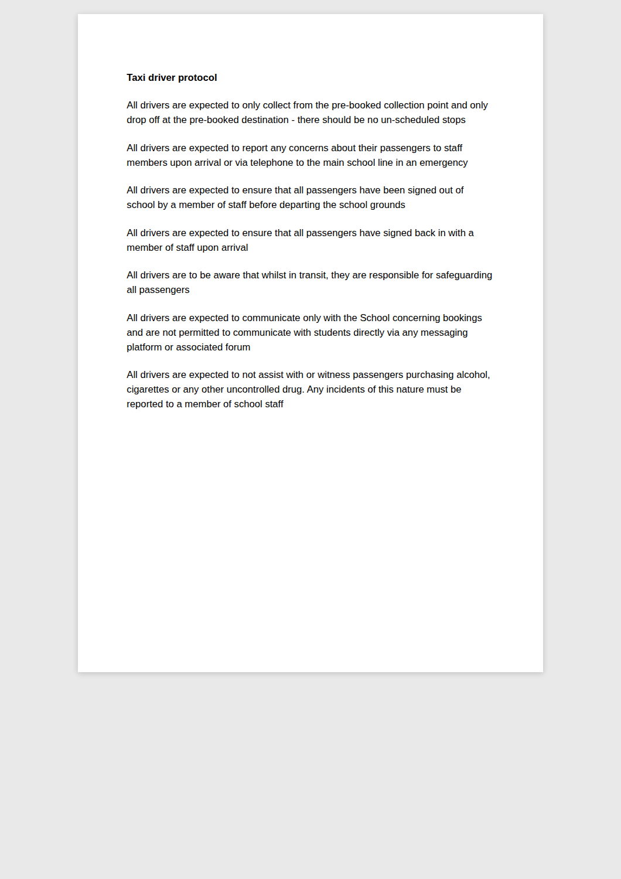Taxi driver protocol
All drivers are expected to only collect from the pre-booked collection point and only drop off at the pre-booked destination - there should be no un-scheduled stops
All drivers are expected to report any concerns about their passengers to staff members upon arrival or via telephone to the main school line in an emergency
All drivers are expected to ensure that all passengers have been signed out of school by a member of staff before departing the school grounds
All drivers are expected to ensure that all passengers have signed back in with a member of staff upon arrival
All drivers are to be aware that whilst in transit, they are responsible for safeguarding all passengers
All drivers are expected to communicate only with the School concerning bookings and are not permitted to communicate with students directly via any messaging platform or associated forum
All drivers are expected to not assist with or witness passengers purchasing alcohol, cigarettes or any other uncontrolled drug. Any incidents of this nature must be reported to a member of school staff